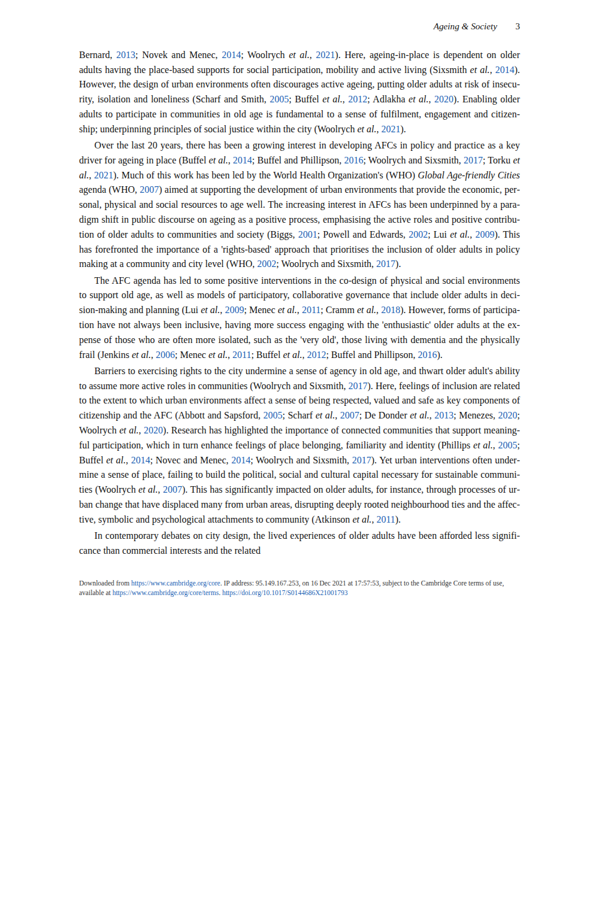Ageing & Society 3
Bernard, 2013; Novek and Menec, 2014; Woolrych et al., 2021). Here, ageing-in-place is dependent on older adults having the place-based supports for social participation, mobility and active living (Sixsmith et al., 2014). However, the design of urban environments often discourages active ageing, putting older adults at risk of insecurity, isolation and loneliness (Scharf and Smith, 2005; Buffel et al., 2012; Adlakha et al., 2020). Enabling older adults to participate in communities in old age is fundamental to a sense of fulfilment, engagement and citizenship; underpinning principles of social justice within the city (Woolrych et al., 2021).
Over the last 20 years, there has been a growing interest in developing AFCs in policy and practice as a key driver for ageing in place (Buffel et al., 2014; Buffel and Phillipson, 2016; Woolrych and Sixsmith, 2017; Torku et al., 2021). Much of this work has been led by the World Health Organization's (WHO) Global Age-friendly Cities agenda (WHO, 2007) aimed at supporting the development of urban environments that provide the economic, personal, physical and social resources to age well. The increasing interest in AFCs has been underpinned by a paradigm shift in public discourse on ageing as a positive process, emphasising the active roles and positive contribution of older adults to communities and society (Biggs, 2001; Powell and Edwards, 2002; Lui et al., 2009). This has forefronted the importance of a 'rights-based' approach that prioritises the inclusion of older adults in policy making at a community and city level (WHO, 2002; Woolrych and Sixsmith, 2017).
The AFC agenda has led to some positive interventions in the co-design of physical and social environments to support old age, as well as models of participatory, collaborative governance that include older adults in decision-making and planning (Lui et al., 2009; Menec et al., 2011; Cramm et al., 2018). However, forms of participation have not always been inclusive, having more success engaging with the 'enthusiastic' older adults at the expense of those who are often more isolated, such as the 'very old', those living with dementia and the physically frail (Jenkins et al., 2006; Menec et al., 2011; Buffel et al., 2012; Buffel and Phillipson, 2016).
Barriers to exercising rights to the city undermine a sense of agency in old age, and thwart older adult's ability to assume more active roles in communities (Woolrych and Sixsmith, 2017). Here, feelings of inclusion are related to the extent to which urban environments affect a sense of being respected, valued and safe as key components of citizenship and the AFC (Abbott and Sapsford, 2005; Scharf et al., 2007; De Donder et al., 2013; Menezes, 2020; Woolrych et al., 2020). Research has highlighted the importance of connected communities that support meaningful participation, which in turn enhance feelings of place belonging, familiarity and identity (Phillips et al., 2005; Buffel et al., 2014; Novec and Menec, 2014; Woolrych and Sixsmith, 2017). Yet urban interventions often undermine a sense of place, failing to build the political, social and cultural capital necessary for sustainable communities (Woolrych et al., 2007). This has significantly impacted on older adults, for instance, through processes of urban change that have displaced many from urban areas, disrupting deeply rooted neighbourhood ties and the affective, symbolic and psychological attachments to community (Atkinson et al., 2011).
In contemporary debates on city design, the lived experiences of older adults have been afforded less significance than commercial interests and the related
Downloaded from https://www.cambridge.org/core. IP address: 95.149.167.253, on 16 Dec 2021 at 17:57:53, subject to the Cambridge Core terms of use, available at https://www.cambridge.org/core/terms. https://doi.org/10.1017/S0144686X21001793